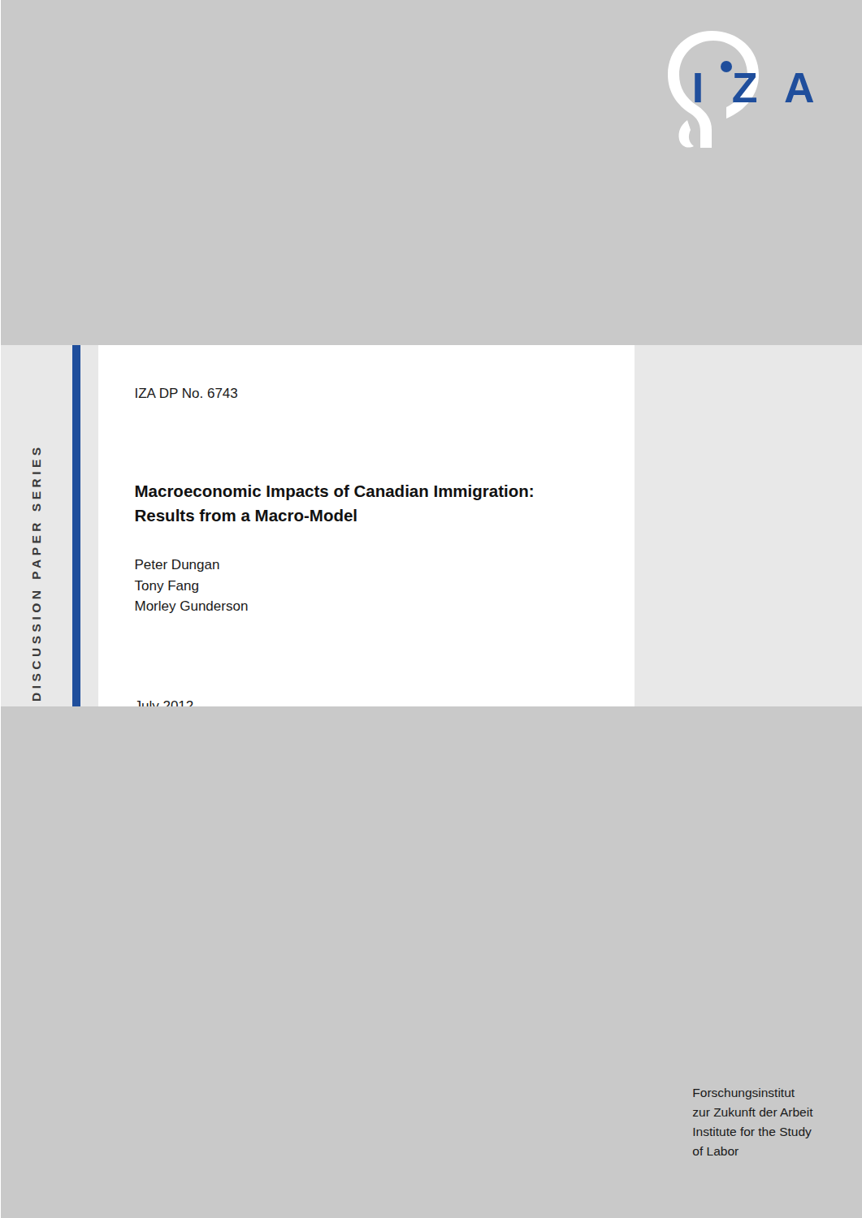I Z A
DISCUSSION PAPER SERIES
IZA DP No. 6743
Macroeconomic Impacts of Canadian Immigration:
Results from a Macro-Model
Peter Dungan Tony Fang Morley Gunderson
July 2012
Forschungsinstitut zur Zukunft der Arbeit Institute for the Study of Labor